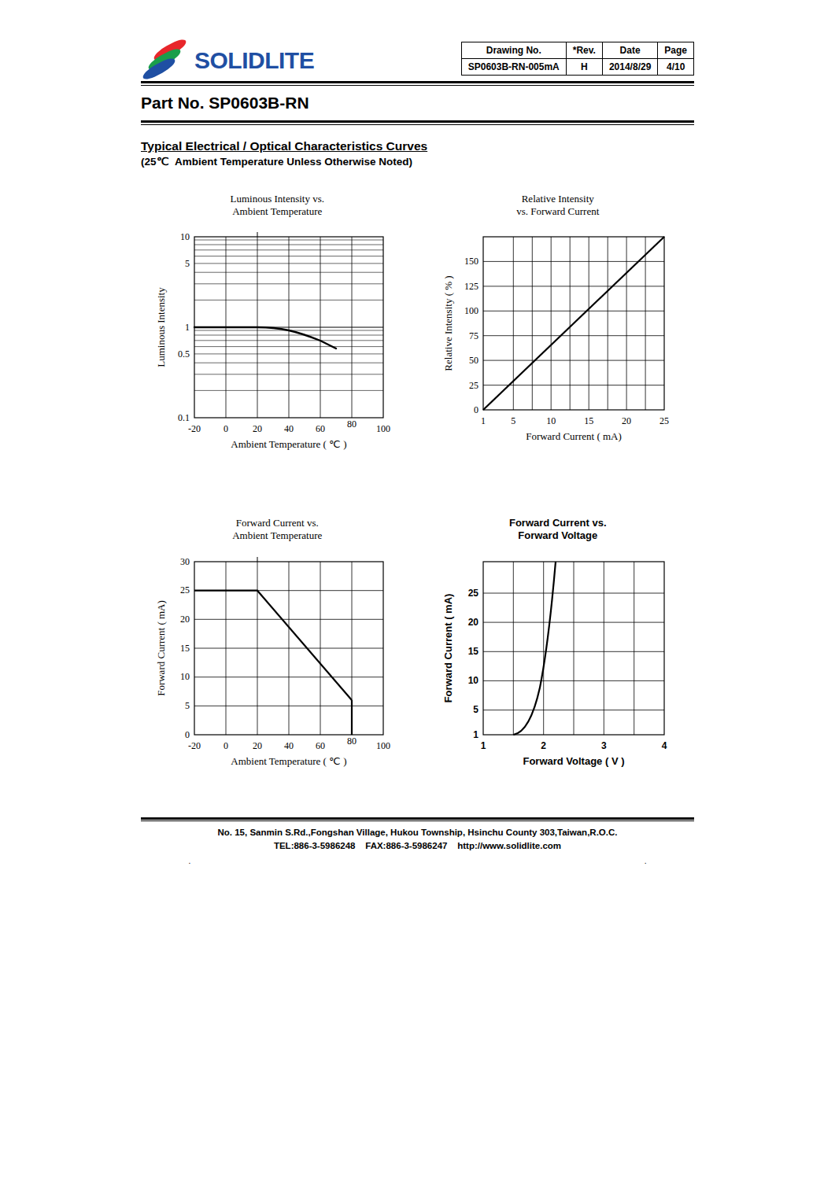SOLIDLITE
| Drawing No. | *Rev. | Date | Page |
| --- | --- | --- | --- |
| SP0603B-RN-005mA | H | 2014/8/29 | 4/10 |
Part No. SP0603B-RN
Typical Electrical / Optical Characteristics Curves
(25℃ Ambient Temperature Unless Otherwise Noted)
Luminous Intensity vs.
Ambient Temperature
10 5 1 0.5 0.1 -20 0 20 40 60 80 100 Ambient Temperature ( ℃ ) Luminous Intensity
Relative Intensity
vs. Forward Current
150 125 100 75 50 25 0 1 5 10 15 20 25 Forward Current ( mA) Relative Intensity ( % )
Forward Current vs.
Ambient Temperature
30 25 20 15 10 5 0 -20 0 20 40 60 80 100 Ambient Temperature ( ℃ ) Forward Current ( mA)
Forward Current vs.
Forward Voltage
25 20 15 10 5 1 1 2 3 4 Forward Voltage ( V ) Forward Current ( mA)
No. 15, Sanmin S.Rd.,Fongshan Village, Hukou Township, Hsinchu County 303,Taiwan,R.O.C.
TEL:886-3-5986248 FAX:886-3-5986247 http://www.solidlite.com
.
.